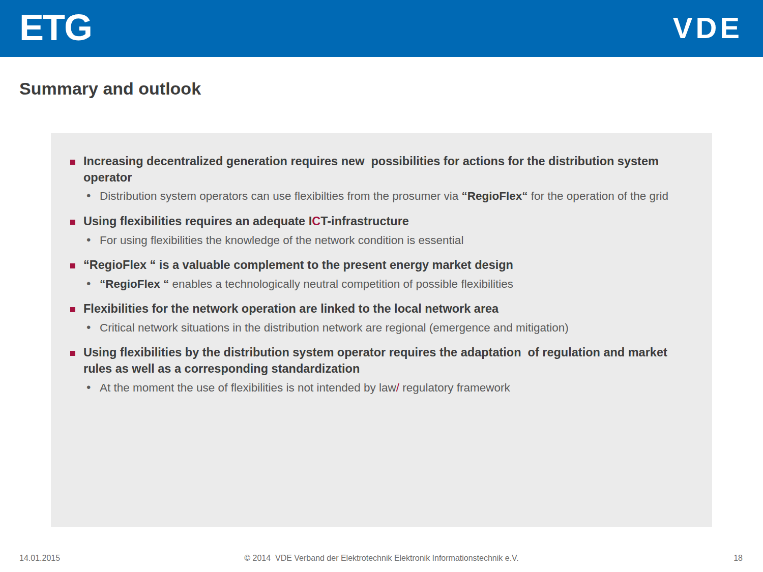ETG
VDE
Summary and outlook
Increasing decentralized generation requires new possibilities for actions for the distribution system operator
Distribution system operators can use flexibilties from the prosumer via “RegioFlex“ for the operation of the grid
Using flexibilities requires an adequate ICT-infrastructure
For using flexibilities the knowledge of the network condition is essential
“RegioFlex “ is a valuable complement to the present energy market design
“RegioFlex “ enables a technologically neutral competition of possible flexibilities
Flexibilities for the network operation are linked to the local network area
Critical network situations in the distribution network are regional (emergence and mitigation)
Using flexibilities by the distribution system operator requires the adaptation of regulation and market rules as well as a corresponding standardization
At the moment the use of flexibilities is not intended by law/ regulatory framework
14.01.2015 © 2014 VDE Verband der Elektrotechnik Elektronik Informationstechnik e.V. 18